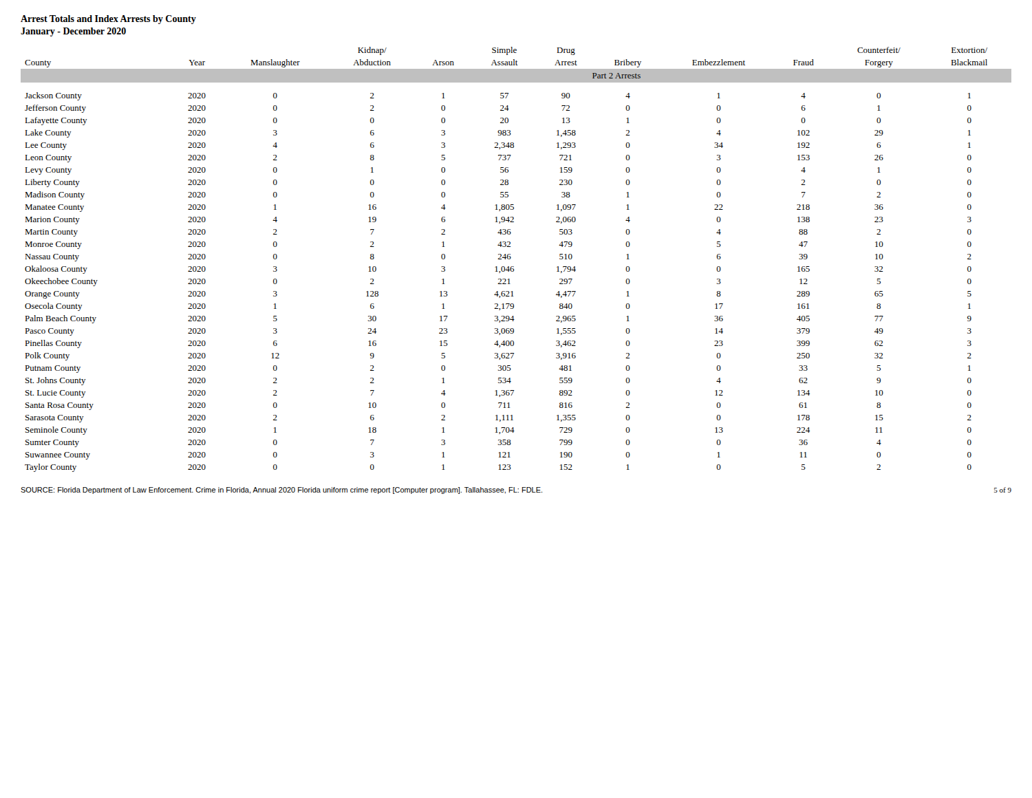Arrest Totals and Index Arrests by County
January - December 2020
| | Part 2 Arrests |
| | | | Kidnap/ | | Simple | Drug | | | | Counterfeit/ | Extortion/ |
| County | Year | Manslaughter | Abduction | Arson | Assault | Arrest | Bribery | Embezzlement | Fraud | Forgery | Blackmail |
| Jackson County | 2020 | 0 | 2 | 1 | 57 | 90 | 4 | 1 | 4 | 0 | 1 |
| Jefferson County | 2020 | 0 | 2 | 0 | 24 | 72 | 0 | 0 | 6 | 1 | 0 |
| Lafayette County | 2020 | 0 | 0 | 0 | 20 | 13 | 1 | 0 | 0 | 0 | 0 |
| Lake County | 2020 | 3 | 6 | 3 | 983 | 1,458 | 2 | 4 | 102 | 29 | 1 |
| Lee County | 2020 | 4 | 6 | 3 | 2,348 | 1,293 | 0 | 34 | 192 | 6 | 1 |
| Leon County | 2020 | 2 | 8 | 5 | 737 | 721 | 0 | 3 | 153 | 26 | 0 |
| Levy County | 2020 | 0 | 1 | 0 | 56 | 159 | 0 | 0 | 4 | 1 | 0 |
| Liberty County | 2020 | 0 | 0 | 0 | 28 | 230 | 0 | 0 | 2 | 0 | 0 |
| Madison County | 2020 | 0 | 0 | 0 | 55 | 38 | 1 | 0 | 7 | 2 | 0 |
| Manatee County | 2020 | 1 | 16 | 4 | 1,805 | 1,097 | 1 | 22 | 218 | 36 | 0 |
| Marion County | 2020 | 4 | 19 | 6 | 1,942 | 2,060 | 4 | 0 | 138 | 23 | 3 |
| Martin County | 2020 | 2 | 7 | 2 | 436 | 503 | 0 | 4 | 88 | 2 | 0 |
| Monroe County | 2020 | 0 | 2 | 1 | 432 | 479 | 0 | 5 | 47 | 10 | 0 |
| Nassau County | 2020 | 0 | 8 | 0 | 246 | 510 | 1 | 6 | 39 | 10 | 2 |
| Okaloosa County | 2020 | 3 | 10 | 3 | 1,046 | 1,794 | 0 | 0 | 165 | 32 | 0 |
| Okeechobee County | 2020 | 0 | 2 | 1 | 221 | 297 | 0 | 3 | 12 | 5 | 0 |
| Orange County | 2020 | 3 | 128 | 13 | 4,621 | 4,477 | 1 | 8 | 289 | 65 | 5 |
| Osecola County | 2020 | 1 | 6 | 1 | 2,179 | 840 | 0 | 17 | 161 | 8 | 1 |
| Palm Beach County | 2020 | 5 | 30 | 17 | 3,294 | 2,965 | 1 | 36 | 405 | 77 | 9 |
| Pasco County | 2020 | 3 | 24 | 23 | 3,069 | 1,555 | 0 | 14 | 379 | 49 | 3 |
| Pinellas County | 2020 | 6 | 16 | 15 | 4,400 | 3,462 | 0 | 23 | 399 | 62 | 3 |
| Polk County | 2020 | 12 | 9 | 5 | 3,627 | 3,916 | 2 | 0 | 250 | 32 | 2 |
| Putnam County | 2020 | 0 | 2 | 0 | 305 | 481 | 0 | 0 | 33 | 5 | 1 |
| St. Johns County | 2020 | 2 | 2 | 1 | 534 | 559 | 0 | 4 | 62 | 9 | 0 |
| St. Lucie County | 2020 | 2 | 7 | 4 | 1,367 | 892 | 0 | 12 | 134 | 10 | 0 |
| Santa Rosa County | 2020 | 0 | 10 | 0 | 711 | 816 | 2 | 0 | 61 | 8 | 0 |
| Sarasota County | 2020 | 2 | 6 | 2 | 1,111 | 1,355 | 0 | 0 | 178 | 15 | 2 |
| Seminole County | 2020 | 1 | 18 | 1 | 1,704 | 729 | 0 | 13 | 224 | 11 | 0 |
| Sumter County | 2020 | 0 | 7 | 3 | 358 | 799 | 0 | 0 | 36 | 4 | 0 |
| Suwannee County | 2020 | 0 | 3 | 1 | 121 | 190 | 0 | 1 | 11 | 0 | 0 |
| Taylor County | 2020 | 0 | 0 | 1 | 123 | 152 | 1 | 0 | 5 | 2 | 0 |
SOURCE: Florida Department of Law Enforcement. Crime in Florida, Annual 2020 Florida uniform crime report [Computer program]. Tallahassee, FL: FDLE. 5 of 9